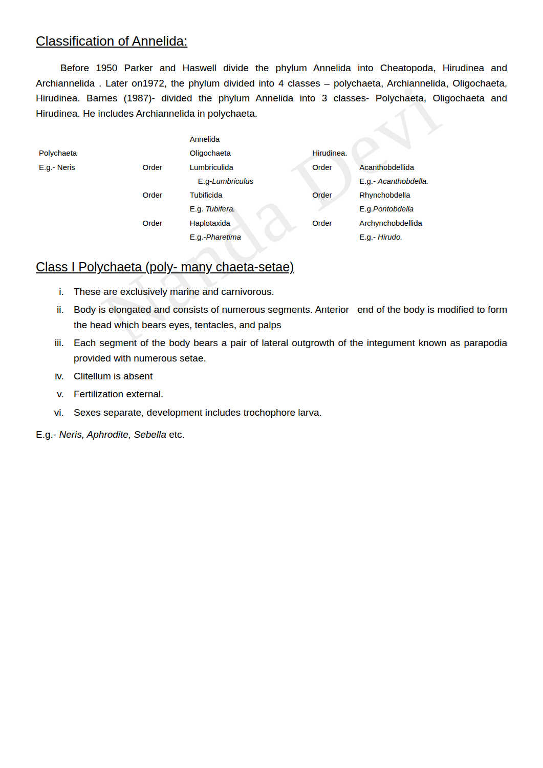Nanda Devi
Classification of Annelida:
Before 1950 Parker and Haswell divide the phylum Annelida into Cheatopoda, Hirudinea and Archiannelida . Later on1972, the phylum divided into 4 classes – polychaeta, Archiannelida, Oligochaeta, Hirudinea. Barnes (1987)- divided the phylum Annelida into 3 classes- Polychaeta, Oligochaeta and Hirudinea. He includes Archiannelida in polychaeta.
| | | Annelida | | |
| Polychaeta | | Oligochaeta | Hirudinea. | |
| E.g.- Neris | Order | Lumbriculida | Order | Acanthobdellida |
| | | E.g- Lumbriculus | | E.g.- Acanthobdella. |
| | Order | Tubificida | Order | Rhynchobdella |
| | | E.g. Tubifera. | | E.g. Pontobdella |
| | Order | Haplotaxida | Order | Archynchobdellida |
| | | E.g.- Pharetima | | E.g.- Hirudo. |
Class I Polychaeta (poly- many chaeta-setae)
These are exclusively marine and carnivorous.
Body is elongated and consists of numerous segments. Anterior end of the body is modified to form the head which bears eyes, tentacles, and palps
Each segment of the body bears a pair of lateral outgrowth of the integument known as parapodia provided with numerous setae.
Clitellum is absent
Fertilization external.
Sexes separate, development includes trochophore larva.
E.g.- Neris, Aphrodite, Sebella etc.